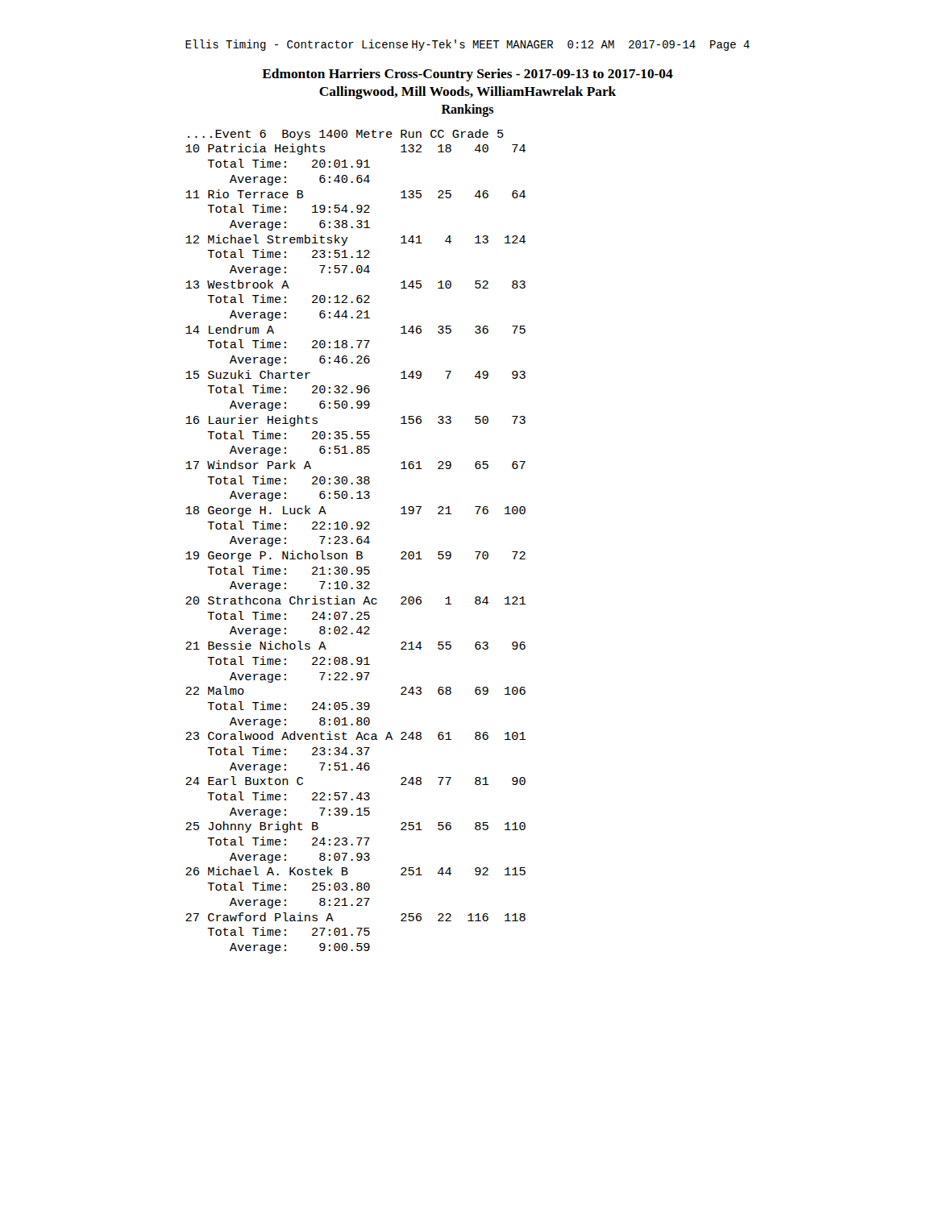Ellis Timing - Contractor License Hy-Tek's MEET MANAGER 0:12 AM 2017-09-14 Page 4
Edmonton Harriers Cross-Country Series - 2017-09-13 to 2017-10-04
Callingwood, Mill Woods, WilliamHawrelak Park
Rankings
....Event 6  Boys 1400 Metre Run CC Grade 5
10 Patricia Heights          132  18   40   74
   Total Time:   20:01.91
      Average:    6:40.64
11 Rio Terrace B             135  25   46   64
   Total Time:   19:54.92
      Average:    6:38.31
12 Michael Strembitsky       141   4   13  124
   Total Time:   23:51.12
      Average:    7:57.04
13 Westbrook A               145  10   52   83
   Total Time:   20:12.62
      Average:    6:44.21
14 Lendrum A                 146  35   36   75
   Total Time:   20:18.77
      Average:    6:46.26
15 Suzuki Charter            149   7   49   93
   Total Time:   20:32.96
      Average:    6:50.99
16 Laurier Heights           156  33   50   73
   Total Time:   20:35.55
      Average:    6:51.85
17 Windsor Park A            161  29   65   67
   Total Time:   20:30.38
      Average:    6:50.13
18 George H. Luck A          197  21   76  100
   Total Time:   22:10.92
      Average:    7:23.64
19 George P. Nicholson B     201  59   70   72
   Total Time:   21:30.95
      Average:    7:10.32
20 Strathcona Christian Ac   206   1   84  121
   Total Time:   24:07.25
      Average:    8:02.42
21 Bessie Nichols A          214  55   63   96
   Total Time:   22:08.91
      Average:    7:22.97
22 Malmo                     243  68   69  106
   Total Time:   24:05.39
      Average:    8:01.80
23 Coralwood Adventist Aca A 248  61   86  101
   Total Time:   23:34.37
      Average:    7:51.46
24 Earl Buxton C             248  77   81   90
   Total Time:   22:57.43
      Average:    7:39.15
25 Johnny Bright B           251  56   85  110
   Total Time:   24:23.77
      Average:    8:07.93
26 Michael A. Kostek B       251  44   92  115
   Total Time:   25:03.80
      Average:    8:21.27
27 Crawford Plains A         256  22  116  118
   Total Time:   27:01.75
      Average:    9:00.59